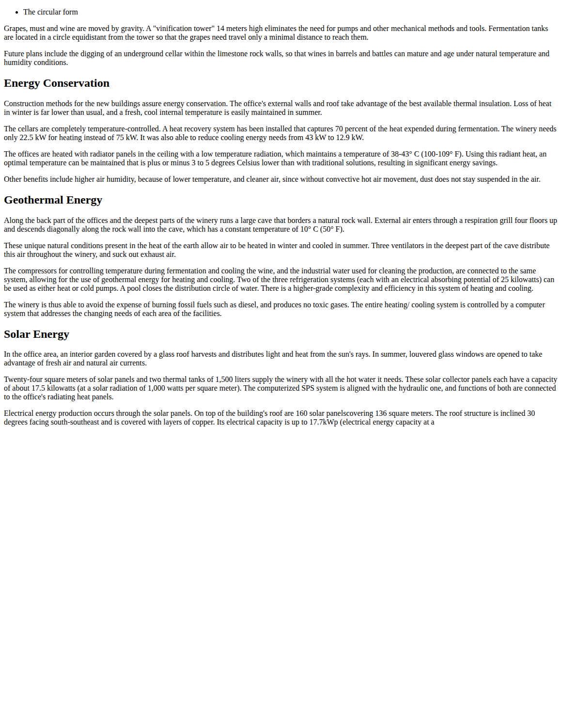The circular form
Grapes, must and wine are moved by gravity. A "vinification tower" 14 meters high eliminates the need for pumps and other mechanical methods and tools. Fermentation tanks are located in a circle equidistant from the tower so that the grapes need travel only a minimal distance to reach them.
Future plans include the digging of an underground cellar within the limestone rock walls, so that wines in barrels and battles can mature and age under natural temperature and humidity conditions.
Energy Conservation
Construction methods for the new buildings assure energy conservation. The office's external walls and roof take advantage of the best available thermal insulation. Loss of heat in winter is far lower than usual, and a fresh, cool internal temperature is easily maintained in summer.
The cellars are completely temperature-controlled. A heat recovery system has been installed that captures 70 percent of the heat expended during fermentation. The winery needs only 22.5 kW for heating instead of 75 kW. It was also able to reduce cooling energy needs from 43 kW to 12.9 kW.
The offices are heated with radiator panels in the ceiling with a low temperature radiation, which maintains a temperature of 38-43° C (100-109° F). Using this radiant heat, an optimal temperature can be maintained that is plus or minus 3 to 5 degrees Celsius lower than with traditional solutions, resulting in significant energy savings.
Other benefits include higher air humidity, because of lower temperature, and cleaner air, since without convective hot air movement, dust does not stay suspended in the air.
Geothermal Energy
Along the back part of the offices and the deepest parts of the winery runs a large cave that borders a natural rock wall. External air enters through a respiration grill four floors up and descends diagonally along the rock wall into the cave, which has a constant temperature of 10° C (50° F).
These unique natural conditions present in the heat of the earth allow air to be heated in winter and cooled in summer. Three ventilators in the deepest part of the cave distribute this air throughout the winery, and suck out exhaust air.
The compressors for controlling temperature during fermentation and cooling the wine, and the industrial water used for cleaning the production, are connected to the same system, allowing for the use of geothermal energy for heating and cooling. Two of the three refrigeration systems (each with an electrical absorbing potential of 25 kilowatts) can be used as either heat or cold pumps. A pool closes the distribution circle of water. There is a higher-grade complexity and efficiency in this system of heating and cooling.
The winery is thus able to avoid the expense of burning fossil fuels such as diesel, and produces no toxic gases. The entire heating/ cooling system is controlled by a computer system that addresses the changing needs of each area of the facilities.
Solar Energy
In the office area, an interior garden covered by a glass roof harvests and distributes light and heat from the sun's rays. In summer, louvered glass windows are opened to take advantage of fresh air and natural air currents.
Twenty-four square meters of solar panels and two thermal tanks of 1,500 liters supply the winery with all the hot water it needs. These solar collector panels each have a capacity of about 17.5 kilowatts (at a solar radiation of 1,000 watts per square meter). The computerized SPS system is aligned with the hydraulic one, and functions of both are connected to the office's radiating heat panels.
Electrical energy production occurs through the solar panels. On top of the building's roof are 160 solar panelscovering 136 square meters. The roof structure is inclined 30 degrees facing south-southeast and is covered with layers of copper. Its electrical capacity is up to 17.7kWp (electrical energy capacity at a